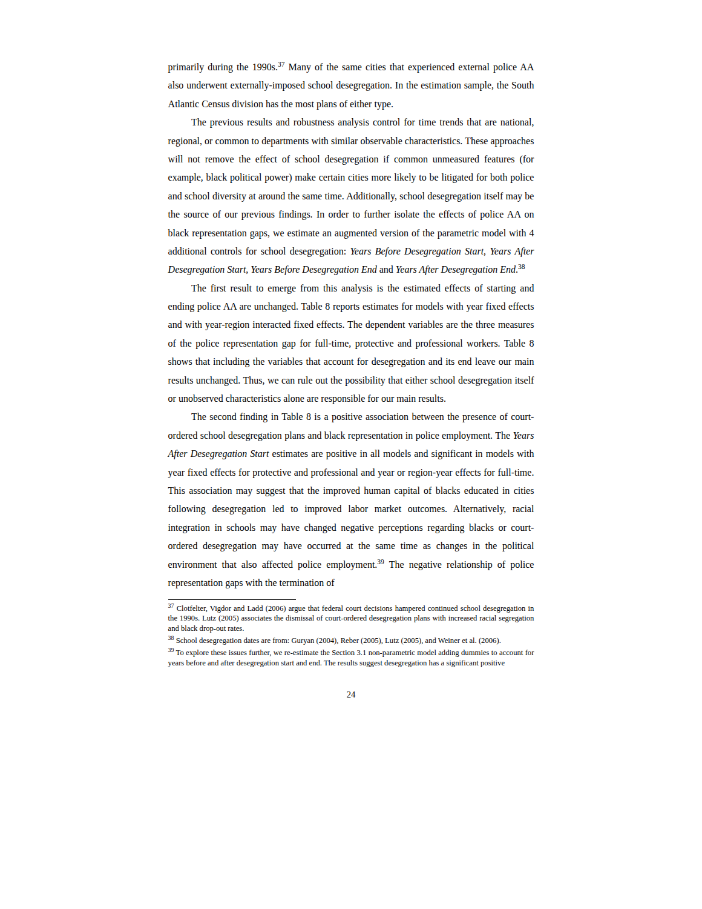primarily during the 1990s.37 Many of the same cities that experienced external police AA also underwent externally-imposed school desegregation. In the estimation sample, the South Atlantic Census division has the most plans of either type.
The previous results and robustness analysis control for time trends that are national, regional, or common to departments with similar observable characteristics. These approaches will not remove the effect of school desegregation if common unmeasured features (for example, black political power) make certain cities more likely to be litigated for both police and school diversity at around the same time. Additionally, school desegregation itself may be the source of our previous findings. In order to further isolate the effects of police AA on black representation gaps, we estimate an augmented version of the parametric model with 4 additional controls for school desegregation: Years Before Desegregation Start, Years After Desegregation Start, Years Before Desegregation End and Years After Desegregation End.38
The first result to emerge from this analysis is the estimated effects of starting and ending police AA are unchanged. Table 8 reports estimates for models with year fixed effects and with year-region interacted fixed effects. The dependent variables are the three measures of the police representation gap for full-time, protective and professional workers. Table 8 shows that including the variables that account for desegregation and its end leave our main results unchanged. Thus, we can rule out the possibility that either school desegregation itself or unobserved characteristics alone are responsible for our main results.
The second finding in Table 8 is a positive association between the presence of court-ordered school desegregation plans and black representation in police employment. The Years After Desegregation Start estimates are positive in all models and significant in models with year fixed effects for protective and professional and year or region-year effects for full-time. This association may suggest that the improved human capital of blacks educated in cities following desegregation led to improved labor market outcomes. Alternatively, racial integration in schools may have changed negative perceptions regarding blacks or court-ordered desegregation may have occurred at the same time as changes in the political environment that also affected police employment.39 The negative relationship of police representation gaps with the termination of
37 Clotfelter, Vigdor and Ladd (2006) argue that federal court decisions hampered continued school desegregation in the 1990s. Lutz (2005) associates the dismissal of court-ordered desegregation plans with increased racial segregation and black drop-out rates.
38 School desegregation dates are from: Guryan (2004), Reber (2005), Lutz (2005), and Weiner et al. (2006).
39 To explore these issues further, we re-estimate the Section 3.1 non-parametric model adding dummies to account for years before and after desegregation start and end. The results suggest desegregation has a significant positive
24